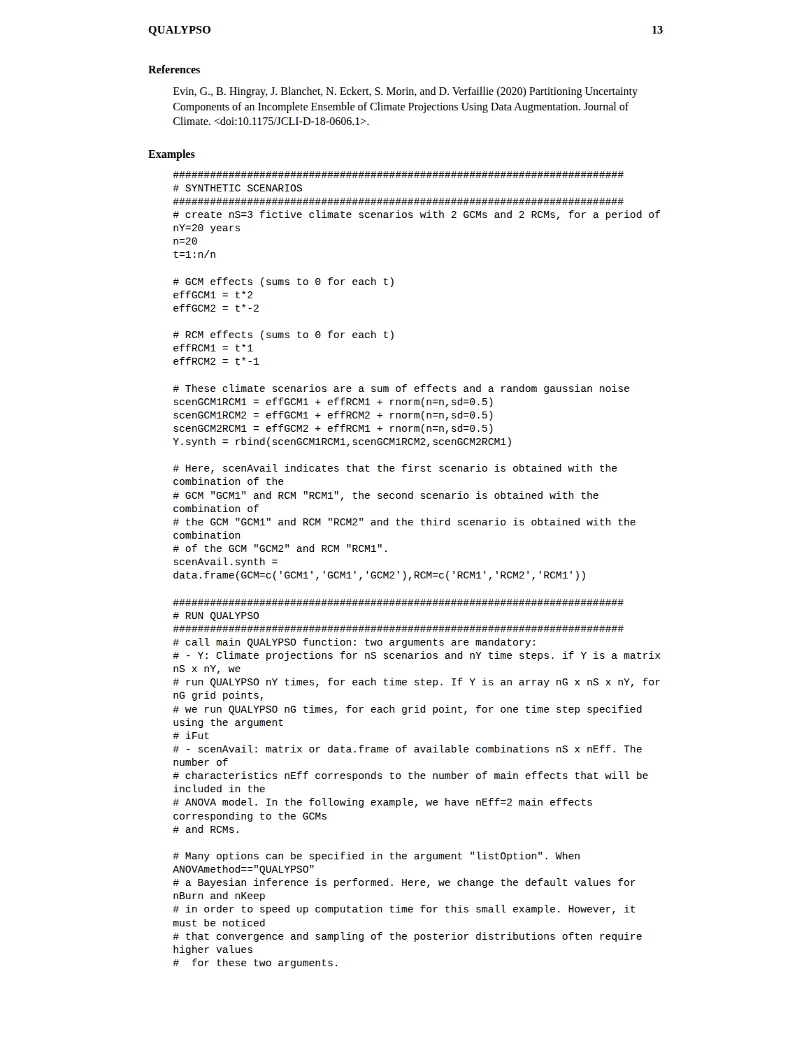QUALYPSO 13
References
Evin, G., B. Hingray, J. Blanchet, N. Eckert, S. Morin, and D. Verfaillie (2020) Partitioning Uncertainty Components of an Incomplete Ensemble of Climate Projections Using Data Augmentation. Journal of Climate. <doi:10.1175/JCLI-D-18-0606.1>.
Examples
#########################################################################
# SYNTHETIC SCENARIOS
#########################################################################
# create nS=3 fictive climate scenarios with 2 GCMs and 2 RCMs, for a period of nY=20 years
n=20
t=1:n/n

# GCM effects (sums to 0 for each t)
effGCM1 = t*2
effGCM2 = t*-2

# RCM effects (sums to 0 for each t)
effRCM1 = t*1
effRCM2 = t*-1

# These climate scenarios are a sum of effects and a random gaussian noise
scenGCM1RCM1 = effGCM1 + effRCM1 + rnorm(n=n,sd=0.5)
scenGCM1RCM2 = effGCM1 + effRCM2 + rnorm(n=n,sd=0.5)
scenGCM2RCM1 = effGCM2 + effRCM1 + rnorm(n=n,sd=0.5)
Y.synth = rbind(scenGCM1RCM1,scenGCM1RCM2,scenGCM2RCM1)

# Here, scenAvail indicates that the first scenario is obtained with the combination of the
# GCM "GCM1" and RCM "RCM1", the second scenario is obtained with the combination of
# the GCM "GCM1" and RCM "RCM2" and the third scenario is obtained with the combination
# of the GCM "GCM2" and RCM "RCM1".
scenAvail.synth = data.frame(GCM=c('GCM1','GCM1','GCM2'),RCM=c('RCM1','RCM2','RCM1'))

#########################################################################
# RUN QUALYPSO
#########################################################################
# call main QUALYPSO function: two arguments are mandatory:
# - Y: Climate projections for nS scenarios and nY time steps. if Y is a matrix nS x nY, we
# run QUALYPSO nY times, for each time step. If Y is an array nG x nS x nY, for nG grid points,
# we run QUALYPSO nG times, for each grid point, for one time step specified using the argument
# iFut
# - scenAvail: matrix or data.frame of available combinations nS x nEff. The number of
# characteristics nEff corresponds to the number of main effects that will be included in the
# ANOVA model. In the following example, we have nEff=2 main effects corresponding to the GCMs
# and RCMs.

# Many options can be specified in the argument "listOption". When ANOVAmethod=="QUALYPSO"
# a Bayesian inference is performed. Here, we change the default values for nBurn and nKeep
# in order to speed up computation time for this small example. However, it must be noticed
# that convergence and sampling of the posterior distributions often require higher values
#  for these two arguments.